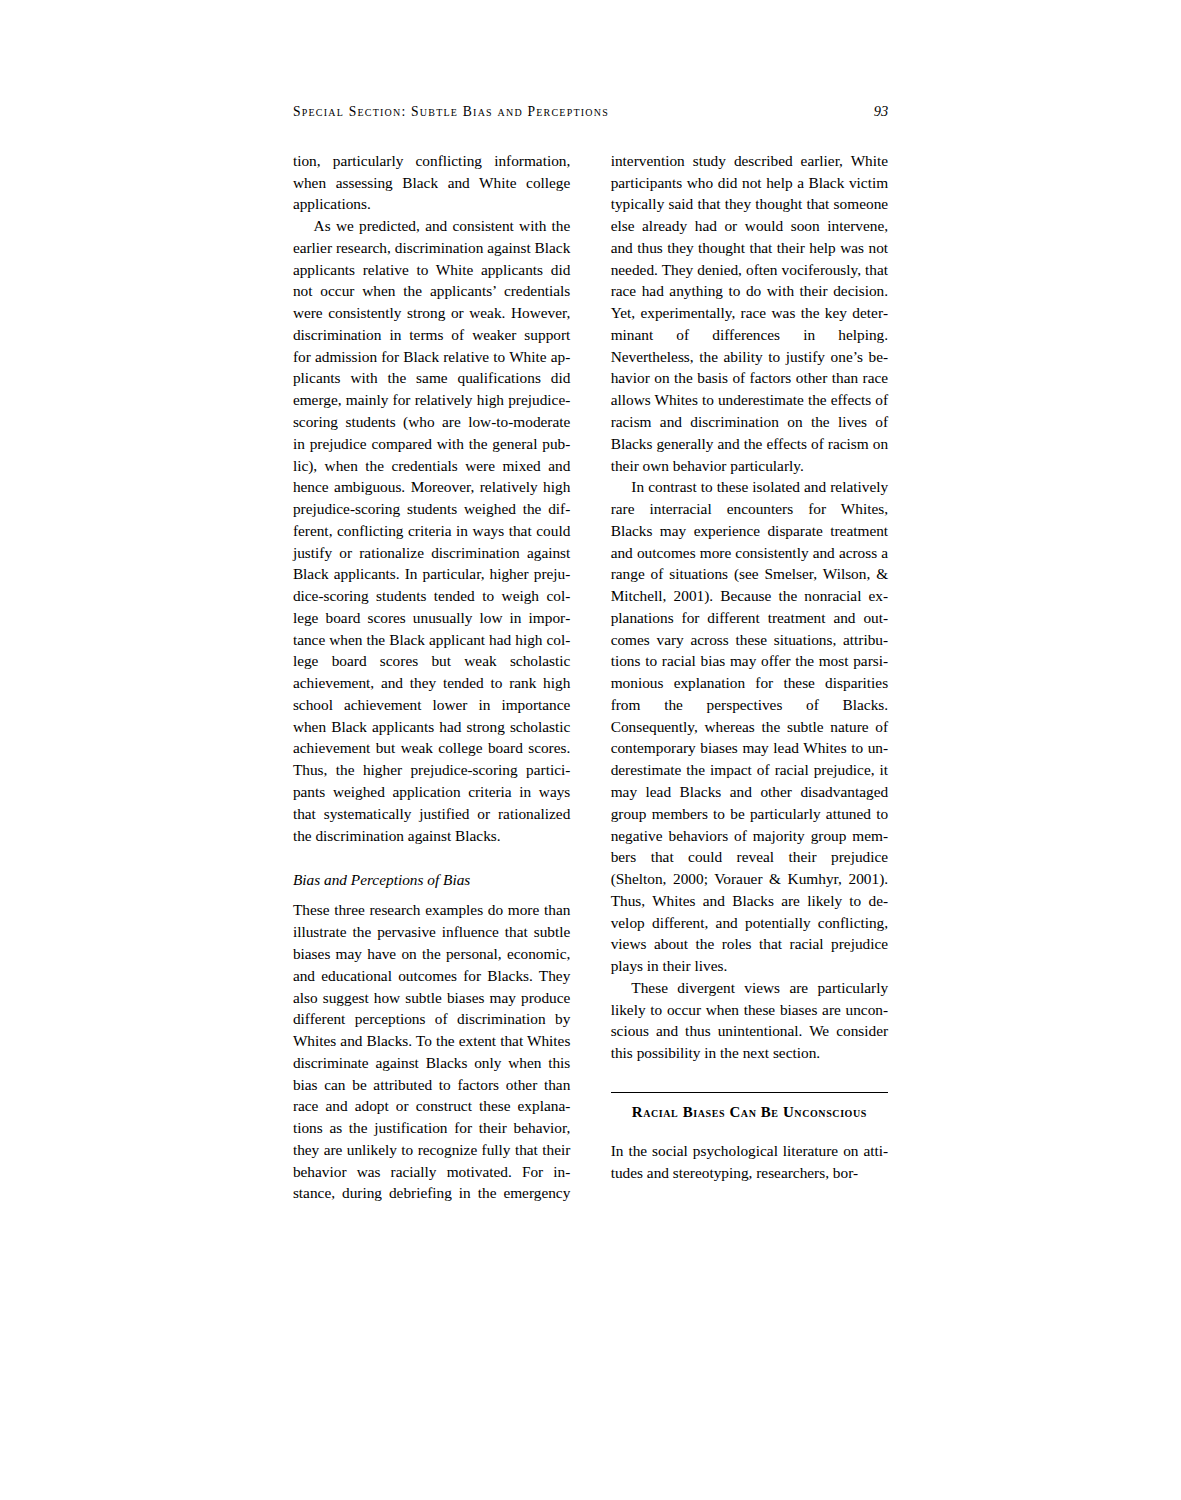Special Section: Subtle Bias and Perceptions 93
tion, particularly conflicting information, when assessing Black and White college applications.
As we predicted, and consistent with the earlier research, discrimination against Black applicants relative to White applicants did not occur when the applicants’ credentials were consistently strong or weak. However, discrimination in terms of weaker support for admission for Black relative to White applicants with the same qualifications did emerge, mainly for relatively high prejudice-scoring students (who are low-to-moderate in prejudice compared with the general public), when the credentials were mixed and hence ambiguous. Moreover, relatively high prejudice-scoring students weighed the different, conflicting criteria in ways that could justify or rationalize discrimination against Black applicants. In particular, higher prejudice-scoring students tended to weigh college board scores unusually low in importance when the Black applicant had high college board scores but weak scholastic achievement, and they tended to rank high school achievement lower in importance when Black applicants had strong scholastic achievement but weak college board scores. Thus, the higher prejudice-scoring participants weighed application criteria in ways that systematically justified or rationalized the discrimination against Blacks.
Bias and Perceptions of Bias
These three research examples do more than illustrate the pervasive influence that subtle biases may have on the personal, economic, and educational outcomes for Blacks. They also suggest how subtle biases may produce different perceptions of discrimination by Whites and Blacks. To the extent that Whites discriminate against Blacks only when this bias can be attributed to factors other than race and adopt or construct these explanations as the justification for their behavior, they are unlikely to recognize fully that their behavior was racially motivated. For instance, during debriefing in the emergency intervention study described earlier, White participants who did not help a Black victim typically said that they thought that someone else already had or would soon intervene, and thus they thought that their help was not needed. They denied, often vociferously, that race had anything to do with their decision. Yet, experimentally, race was the key determinant of differences in helping. Nevertheless, the ability to justify one’s behavior on the basis of factors other than race allows Whites to underestimate the effects of racism and discrimination on the lives of Blacks generally and the effects of racism on their own behavior particularly.
In contrast to these isolated and relatively rare interracial encounters for Whites, Blacks may experience disparate treatment and outcomes more consistently and across a range of situations (see Smelser, Wilson, & Mitchell, 2001). Because the nonracial explanations for different treatment and outcomes vary across these situations, attributions to racial bias may offer the most parsimonious explanation for these disparities from the perspectives of Blacks. Consequently, whereas the subtle nature of contemporary biases may lead Whites to underestimate the impact of racial prejudice, it may lead Blacks and other disadvantaged group members to be particularly attuned to negative behaviors of majority group members that could reveal their prejudice (Shelton, 2000; Vorauer & Kumhyr, 2001). Thus, Whites and Blacks are likely to develop different, and potentially conflicting, views about the roles that racial prejudice plays in their lives.
These divergent views are particularly likely to occur when these biases are unconscious and thus unintentional. We consider this possibility in the next section.
Racial Biases Can Be Unconscious
In the social psychological literature on attitudes and stereotyping, researchers, bor-